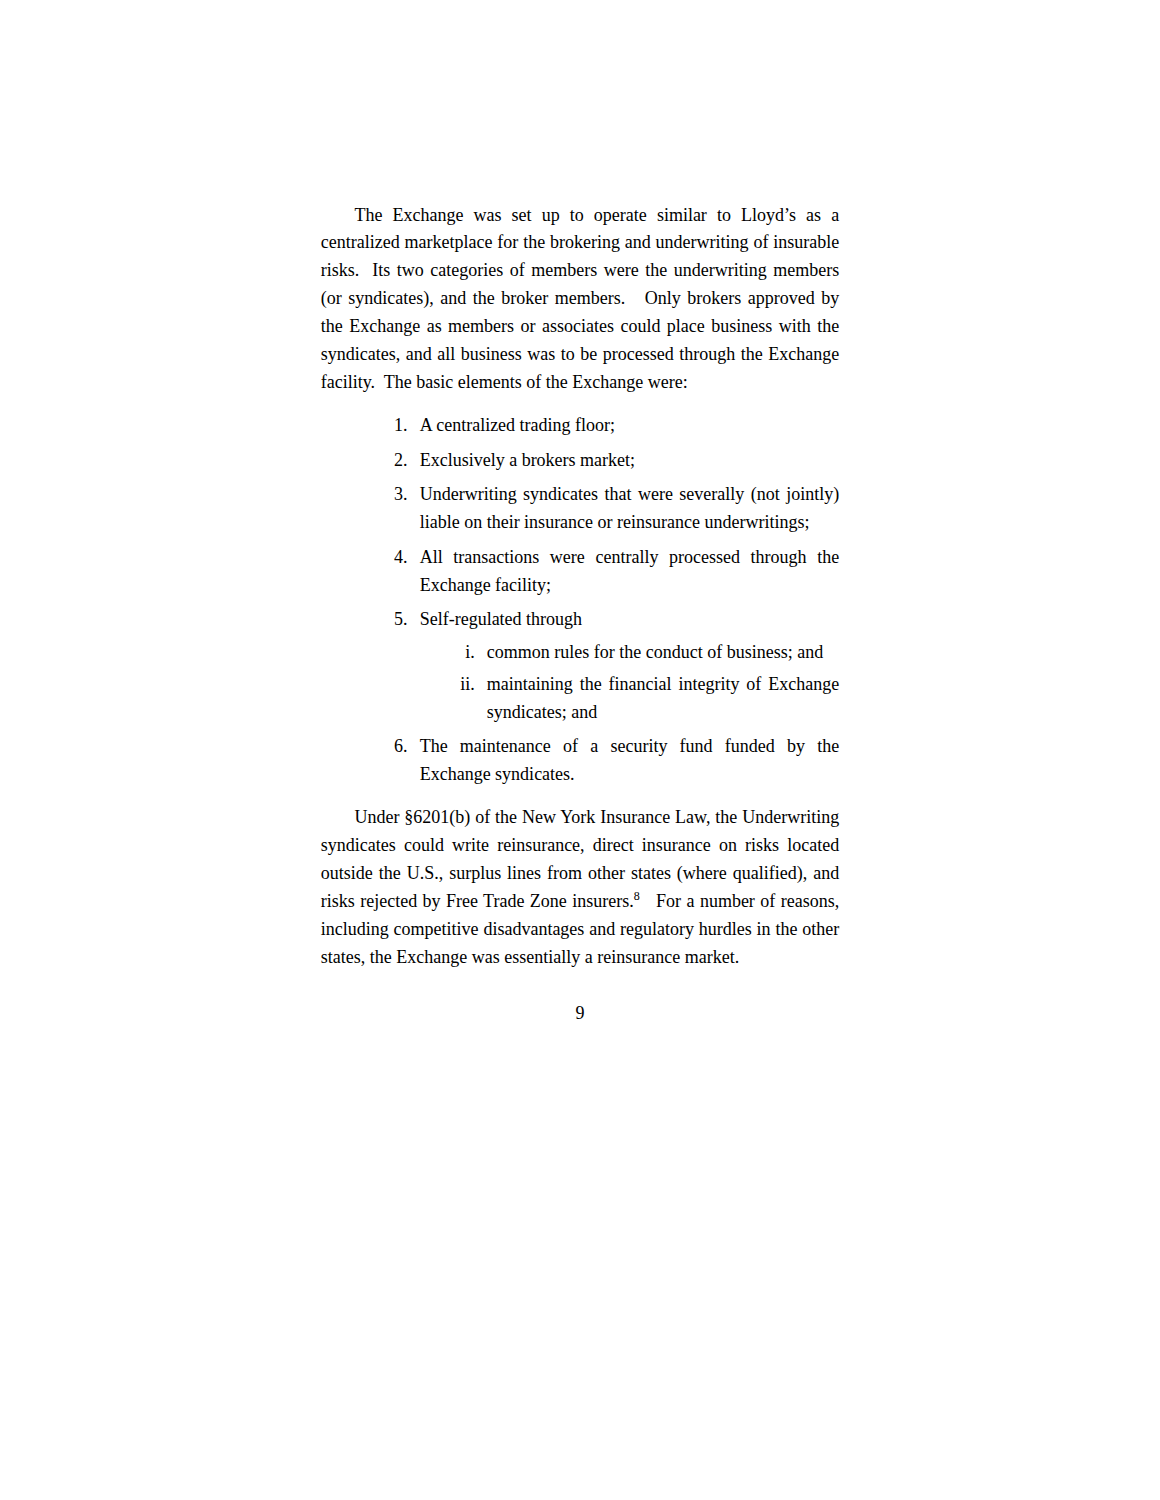The Exchange was set up to operate similar to Lloyd’s as a centralized marketplace for the brokering and underwriting of insurable risks. Its two categories of members were the underwriting members (or syndicates), and the broker members. Only brokers approved by the Exchange as members or associates could place business with the syndicates, and all business was to be processed through the Exchange facility. The basic elements of the Exchange were:
A centralized trading floor;
Exclusively a brokers market;
Underwriting syndicates that were severally (not jointly) liable on their insurance or reinsurance underwritings;
All transactions were centrally processed through the Exchange facility;
Self-regulated through
common rules for the conduct of business; and
maintaining the financial integrity of Exchange syndicates; and
The maintenance of a security fund funded by the Exchange syndicates.
Under §6201(b) of the New York Insurance Law, the Underwriting syndicates could write reinsurance, direct insurance on risks located outside the U.S., surplus lines from other states (where qualified), and risks rejected by Free Trade Zone insurers.8 For a number of reasons, including competitive disadvantages and regulatory hurdles in the other states, the Exchange was essentially a reinsurance market.
9